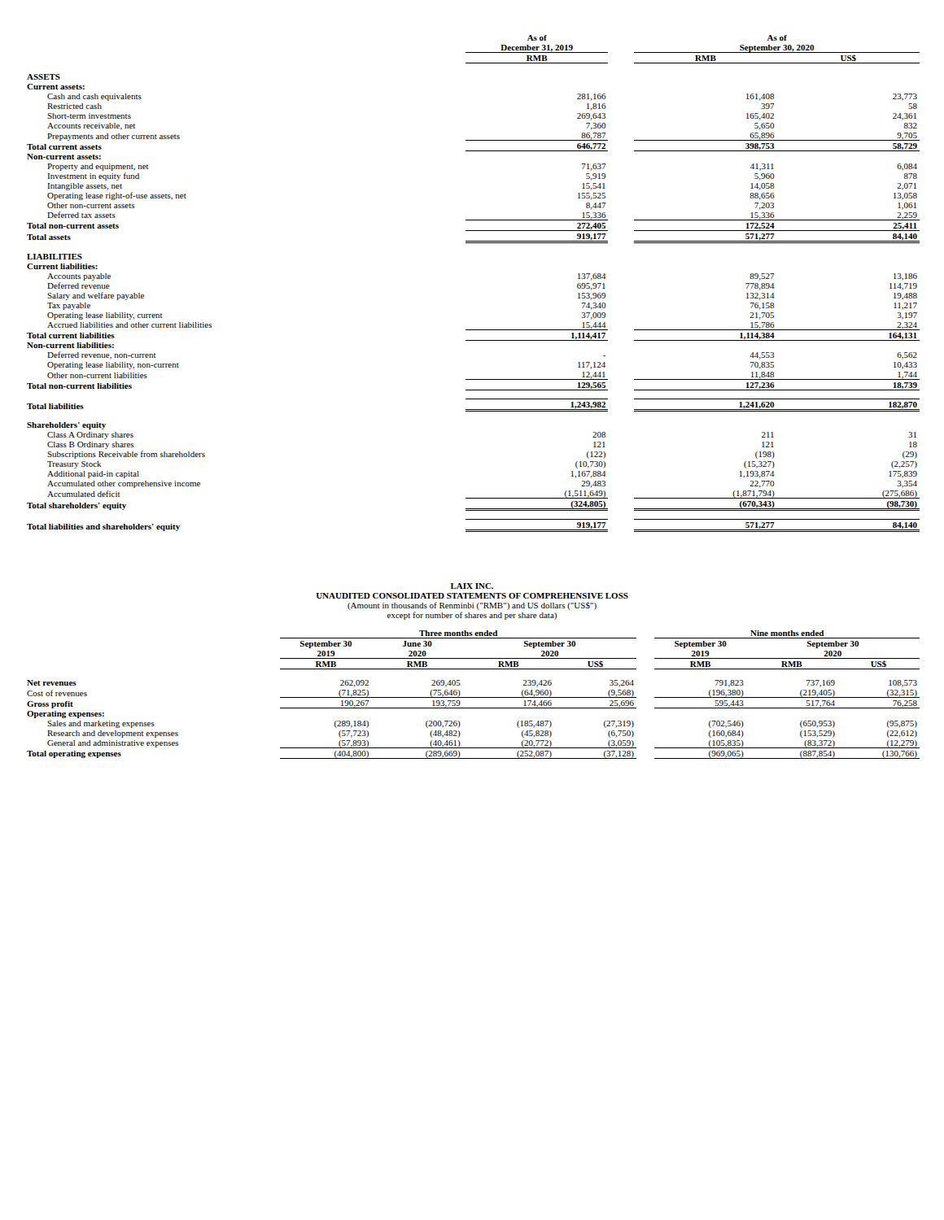| | As of | | As of |
| | December 31, 2019 | | September 30, 2020 |
| | RMB | | RMB | US$ |
| ASSETS | | | | |
| Current assets: | | | | |
| Cash and cash equivalents | 281,166 | | 161,408 | 23,773 |
| Restricted cash | 1,816 | | 397 | 58 |
| Short-term investments | 269,643 | | 165,402 | 24,361 |
| Accounts receivable, net | 7,360 | | 5,650 | 832 |
| Prepayments and other current assets | 86,787 | | 65,896 | 9,705 |
| Total current assets | 646,772 | | 398,753 | 58,729 |
| Non-current assets: | | | | |
| Property and equipment, net | 71,637 | | 41,311 | 6,084 |
| Investment in equity fund | 5,919 | | 5,960 | 878 |
| Intangible assets, net | 15,541 | | 14,058 | 2,071 |
| Operating lease right-of-use assets, net | 155,525 | | 88,656 | 13,058 |
| Other non-current assets | 8,447 | | 7,203 | 1,061 |
| Deferred tax assets | 15,336 | | 15,336 | 2,259 |
| Total non-current assets | 272,405 | | 172,524 | 25,411 |
| Total assets | 919,177 | | 571,277 | 84,140 |
| LIABILITIES | | | | |
| Current liabilities: | | | | |
| Accounts payable | 137,684 | | 89,527 | 13,186 |
| Deferred revenue | 695,971 | | 778,894 | 114,719 |
| Salary and welfare payable | 153,969 | | 132,314 | 19,488 |
| Tax payable | 74,340 | | 76,158 | 11,217 |
| Operating lease liability, current | 37,009 | | 21,705 | 3,197 |
| Accrued liabilities and other current liabilities | 15,444 | | 15,786 | 2,324 |
| Total current liabilities | 1,114,417 | | 1,114,384 | 164,131 |
| Non-current liabilities: | | | | |
| Deferred revenue, non-current | - | | 44,553 | 6,562 |
| Operating lease liability, non-current | 117,124 | | 70,835 | 10,433 |
| Other non-current liabilities | 12,441 | | 11,848 | 1,744 |
| Total non-current liabilities | 129,565 | | 127,236 | 18,739 |
| Total liabilities | 1,243,982 | | 1,241,620 | 182,870 |
| Shareholders' equity | | | | |
| Class A Ordinary shares | 208 | | 211 | 31 |
| Class B Ordinary shares | 121 | | 121 | 18 |
| Subscriptions Receivable from shareholders | (122) | | (198) | (29) |
| Treasury Stock | (10,730) | | (15,327) | (2,257) |
| Additional paid-in capital | 1,167,884 | | 1,193,874 | 175,839 |
| Accumulated other comprehensive income | 29,483 | | 22,770 | 3,354 |
| Accumulated deficit | (1,511,649) | | (1,871,794) | (275,686) |
| Total shareholders' equity | (324,805) | | (670,343) | (98,730) |
| Total liabilities and shareholders' equity | 919,177 | | 571,277 | 84,140 |
LAIX INC.
UNAUDITED CONSOLIDATED STATEMENTS OF COMPREHENSIVE LOSS
(Amount in thousands of Renminbi ("RMB") and US dollars ("US$")
except for number of shares and per share data)
| | Three months ended | | Nine months ended |
| | September 30 | June 30 | September 30 | | September 30 | September 30 |
| | 2019 | 2020 | 2020 | | 2019 | 2020 |
| | RMB | RMB | RMB | US$ | | RMB | RMB | US$ |
| Net revenues | 262,092 | 269,405 | 239,426 | 35,264 | | 791,823 | 737,169 | 108,573 |
| Cost of revenues | (71,825) | (75,646) | (64,960) | (9,568) | | (196,380) | (219,405) | (32,315) |
| Gross profit | 190,267 | 193,759 | 174,466 | 25,696 | | 595,443 | 517,764 | 76,258 |
| Operating expenses: | | | | | | | | |
| Sales and marketing expenses | (289,184) | (200,726) | (185,487) | (27,319) | | (702,546) | (650,953) | (95,875) |
| Research and development expenses | (57,723) | (48,482) | (45,828) | (6,750) | | (160,684) | (153,529) | (22,612) |
| General and administrative expenses | (57,893) | (40,461) | (20,772) | (3,059) | | (105,835) | (83,372) | (12,279) |
| Total operating expenses | (404,800) | (289,669) | (252,087) | (37,128) | | (969,065) | (887,854) | (130,766) |